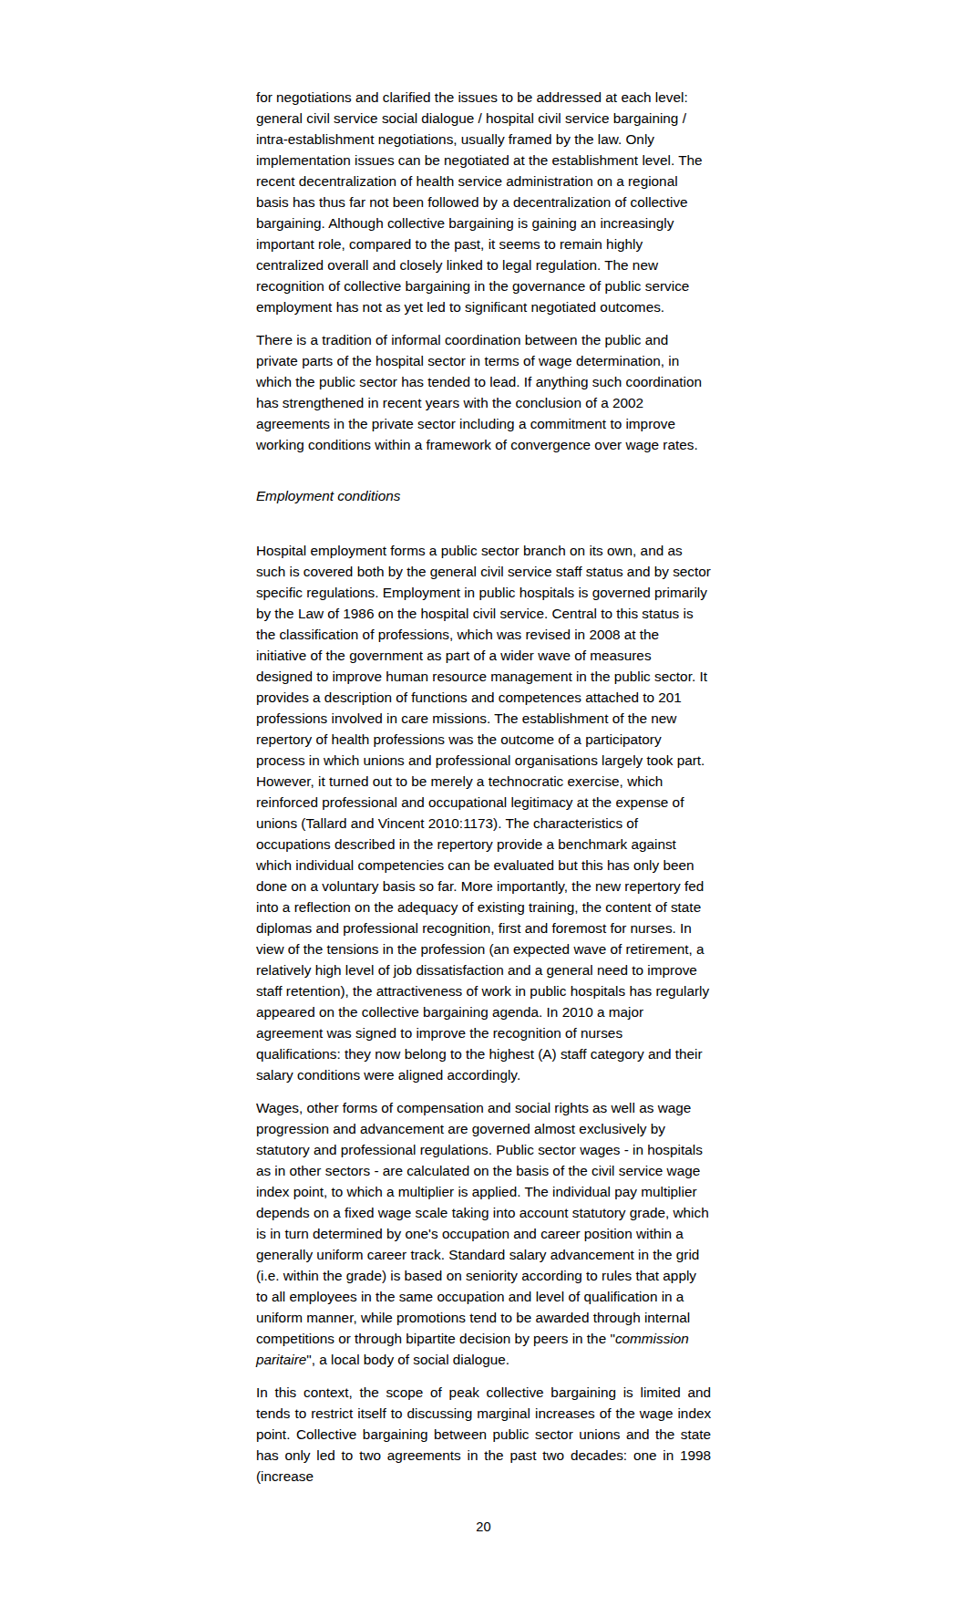for negotiations and clarified the issues to be addressed at each level: general civil service social dialogue / hospital civil service bargaining / intra-establishment negotiations, usually framed by the law. Only implementation issues can be negotiated at the establishment level. The recent decentralization of health service administration on a regional basis has thus far not been followed by a decentralization of collective bargaining. Although collective bargaining is gaining an increasingly important role, compared to the past, it seems to remain highly centralized overall and closely linked to legal regulation. The new recognition of collective bargaining in the governance of public service employment has not as yet led to significant negotiated outcomes.
There is a tradition of informal coordination between the public and private parts of the hospital sector in terms of wage determination, in which the public sector has tended to lead. If anything such coordination has strengthened in recent years with the conclusion of a 2002 agreements in the private sector including a commitment to improve working conditions within a framework of convergence over wage rates.
Employment conditions
Hospital employment forms a public sector branch on its own, and as such is covered both by the general civil service staff status and by sector specific regulations. Employment in public hospitals is governed primarily by the Law of 1986 on the hospital civil service. Central to this status is the classification of professions, which was revised in 2008 at the initiative of the government as part of a wider wave of measures designed to improve human resource management in the public sector. It provides a description of functions and competences attached to 201 professions involved in care missions. The establishment of the new repertory of health professions was the outcome of a participatory process in which unions and professional organisations largely took part. However, it turned out to be merely a technocratic exercise, which reinforced professional and occupational legitimacy at the expense of unions (Tallard and Vincent 2010:1173). The characteristics of occupations described in the repertory provide a benchmark against which individual competencies can be evaluated but this has only been done on a voluntary basis so far. More importantly, the new repertory fed into a reflection on the adequacy of existing training, the content of state diplomas and professional recognition, first and foremost for nurses. In view of the tensions in the profession (an expected wave of retirement, a relatively high level of job dissatisfaction and a general need to improve staff retention), the attractiveness of work in public hospitals has regularly appeared on the collective bargaining agenda. In 2010 a major agreement was signed to improve the recognition of nurses qualifications: they now belong to the highest (A) staff category and their salary conditions were aligned accordingly.
Wages, other forms of compensation and social rights as well as wage progression and advancement are governed almost exclusively by statutory and professional regulations. Public sector wages - in hospitals as in other sectors - are calculated on the basis of the civil service wage index point, to which a multiplier is applied. The individual pay multiplier depends on a fixed wage scale taking into account statutory grade, which is in turn determined by one's occupation and career position within a generally uniform career track. Standard salary advancement in the grid (i.e. within the grade) is based on seniority according to rules that apply to all employees in the same occupation and level of qualification in a uniform manner, while promotions tend to be awarded through internal competitions or through bipartite decision by peers in the "commission paritaire", a local body of social dialogue.
In this context, the scope of peak collective bargaining is limited and tends to restrict itself to discussing marginal increases of the wage index point. Collective bargaining between public sector unions and the state has only led to two agreements in the past two decades: one in 1998 (increase
20